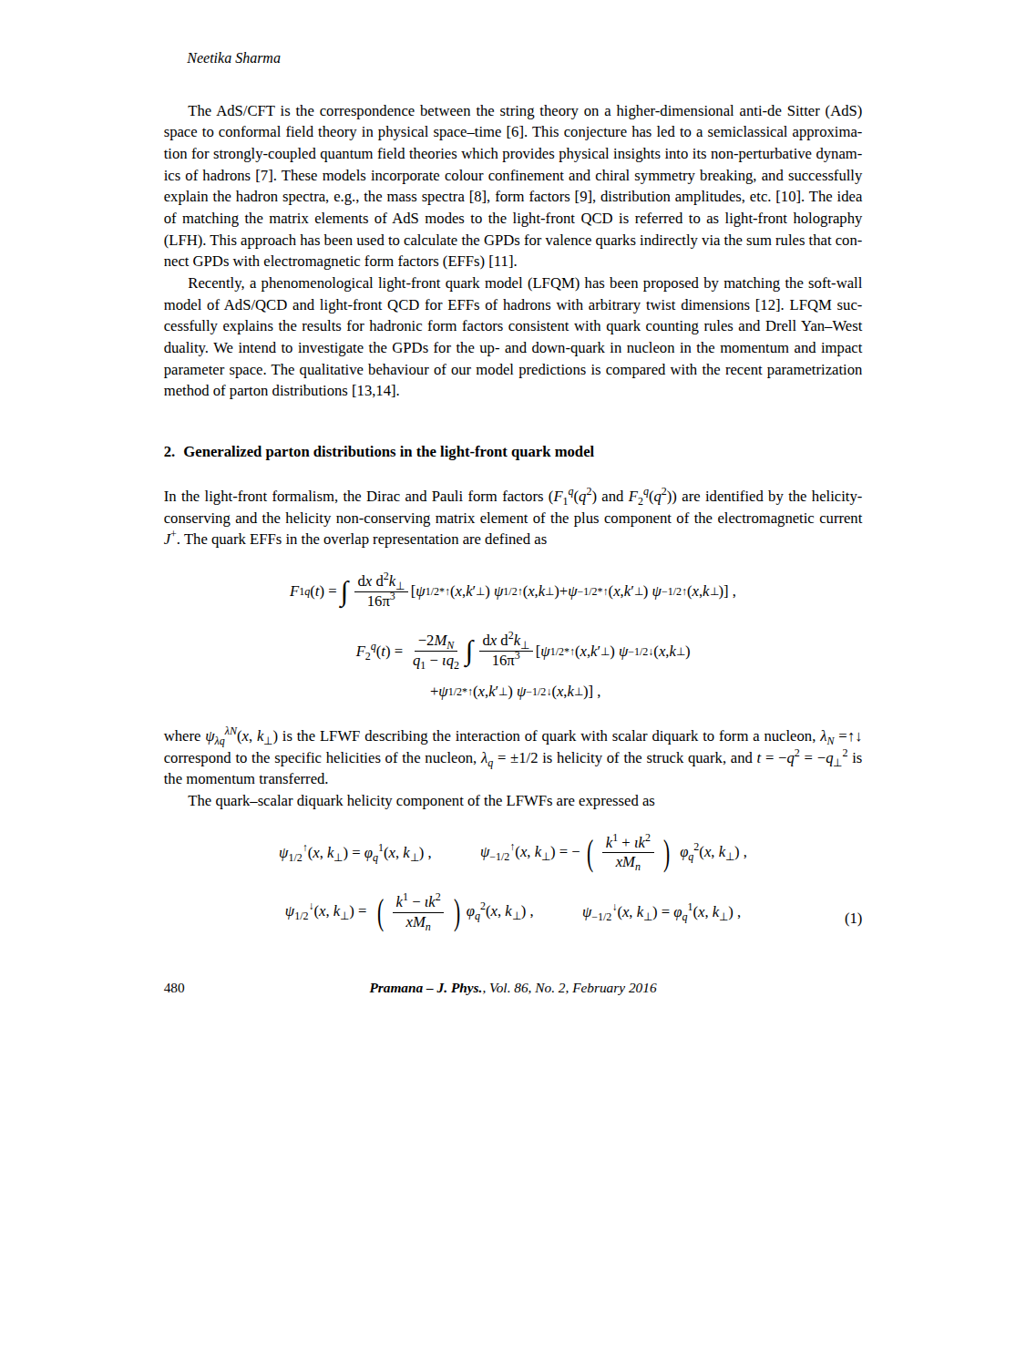Neetika Sharma
The AdS/CFT is the correspondence between the string theory on a higher-dimensional anti-de Sitter (AdS) space to conformal field theory in physical space–time [6]. This conjecture has led to a semiclassical approximation for strongly-coupled quantum field theories which provides physical insights into its non-perturbative dynamics of hadrons [7]. These models incorporate colour confinement and chiral symmetry breaking, and successfully explain the hadron spectra, e.g., the mass spectra [8], form factors [9], distribution amplitudes, etc. [10]. The idea of matching the matrix elements of AdS modes to the light-front QCD is referred to as light-front holography (LFH). This approach has been used to calculate the GPDs for valence quarks indirectly via the sum rules that connect GPDs with electromagnetic form factors (EFFs) [11].
Recently, a phenomenological light-front quark model (LFQM) has been proposed by matching the soft-wall model of AdS/QCD and light-front QCD for EFFs of hadrons with arbitrary twist dimensions [12]. LFQM successfully explains the results for hadronic form factors consistent with quark counting rules and Drell Yan–West duality. We intend to investigate the GPDs for the up- and down-quark in nucleon in the momentum and impact parameter space. The qualitative behaviour of our model predictions is compared with the recent parametrization method of parton distributions [13,14].
2. Generalized parton distributions in the light-front quark model
In the light-front formalism, the Dirac and Pauli form factors (F1q(q2) and F2q(q2)) are identified by the helicity-conserving and the helicity non-conserving matrix element of the plus component of the electromagnetic current J+. The quark EFFs in the overlap representation are defined as
F1q(t) = ∫ dx d2k⊥16π3 [ψ1/2*↑(x, k′⊥) ψ1/2↑(x, k⊥)+ψ−1/2*↑(x, k′⊥) ψ−1/2↑(x, k⊥)] ,
F2q(t) = −2MN q1 − ιq2 ∫ dx d2k⊥16π3 [ψ1/2*↑(x, k′⊥) ψ−1/2↓(x, k⊥)
+ψ1/2*↑(x, k′⊥) ψ−1/2↓(x, k⊥)] ,
where ψλqλN(x, k⊥) is the LFWF describing the interaction of quark with scalar diquark to form a nucleon, λN =↑↓ correspond to the specific helicities of the nucleon, λq = ±1/2 is helicity of the struck quark, and t = −q2 = −q⊥2 is the momentum transferred.
The quark–scalar diquark helicity component of the LFWFs are expressed as
ψ1/2↑(x, k⊥) = φq1(x, k⊥) , ψ−1/2↑(x, k⊥) = − ( k1 + ιk2 xMn ) φq2(x, k⊥) ,
ψ1/2↓(x, k⊥) = ( k1 − ιk2 xMn ) φq2(x, k⊥) , ψ−1/2↓(x, k⊥) = φq1(x, k⊥) ,
(1)
480
Pramana – J. Phys., Vol. 86, No. 2, February 2016